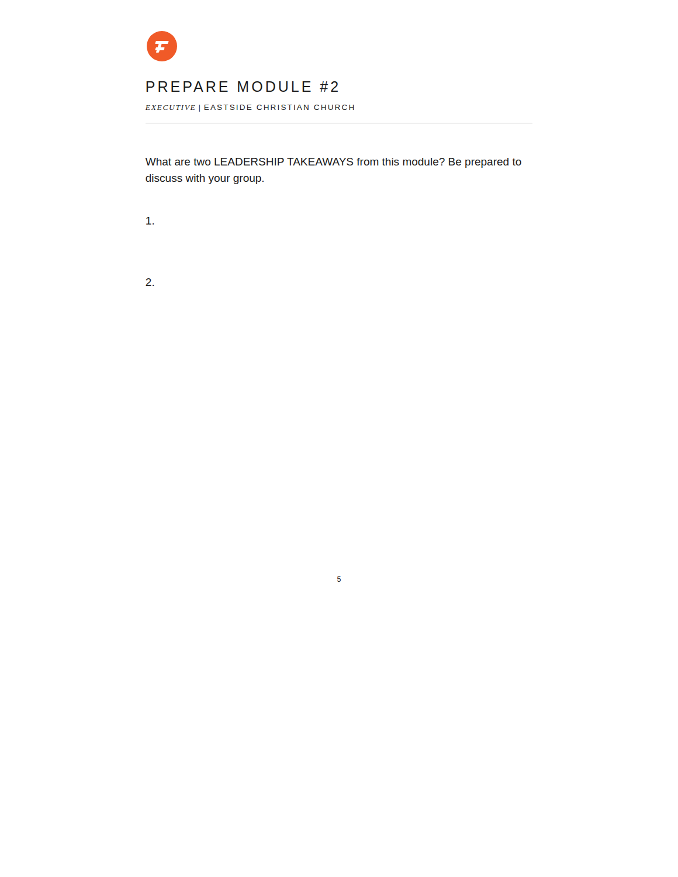PREPARE MODULE #2
EXECUTIVE|EASTSIDE CHRISTIAN CHURCH
What are two LEADERSHIP TAKEAWAYS from this module? Be prepared to discuss with your group.
5